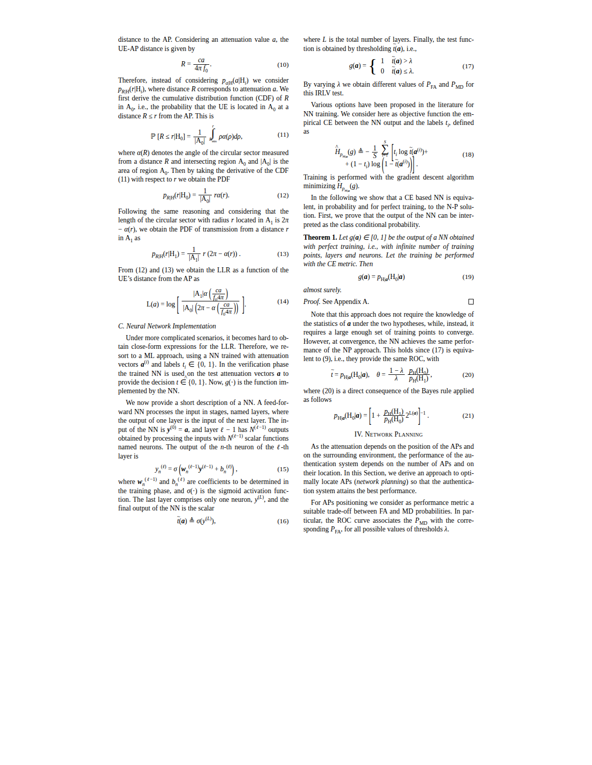distance to the AP. Considering an attenuation value a, the UE-AP distance is given by
R = ca 4π f0.
(10)
Therefore, instead of considering pa|H(a|Hi) we consider pR|H(r|Hi), where distance R corresponds to attenuation a. We first derive the cumulative distribution function (CDF) of R in A0, i.e., the probability that the UE is located in A0 at a distance R ≤ r from the AP. This is
ℙ [R ≤ r|H0] = 1|A0| r∫Rmin ρα(ρ)dρ,
(11)
where α(R) denotes the angle of the circular sector measured from a distance R and intersecting region A0 and |A0| is the area of region A0. Then by taking the derivative of the CDF (11) with respect to r we obtain the PDF
pR|H(r|H0) = 1|A0| rα(r).
(12)
Following the same reasoning and considering that the length of the circular sector with radius r located in A1 is 2π − α(r), we obtain the PDF of transmission from a distance r in A1 as
pR|H(r|H1) = 1|A1| r (2π − α(r)) .
(13)
From (12) and (13) we obtain the LLR as a function of the UE’s distance from the AP as
L(a) = log [ |A1|α (ca f04π) |A0| (2π − α (ca f04π)) ].
(14)
C. Neural Network Implementation
Under more complicated scenarios, it becomes hard to obtain close-form expressions for the LLR. Therefore, we resort to a ML approach, using a NN trained with attenuation vectors a(i) and labels ti ∈ {0, 1}. In the verification phase the trained NN is used on the test attenuation vectors a to provide the decision t ∈ {0, 1}. Now, g(·) is the function implemented by the NN.
We now provide a short description of a NN. A feed-forward NN processes the input in stages, named layers, where the output of one layer is the input of the next layer. The input of the NN is y(0) = a, and layer ℓ − 1 has N(ℓ−1) outputs obtained by processing the inputs with N(ℓ−1) scalar functions named neurons. The output of the n-th neuron of the ℓ-th layer is
yn(ℓ) = σ (wn(ℓ−1)y(ℓ−1) + bn(ℓ)) ,
(15)
where wn(ℓ−1) and bn(ℓ) are coefficients to be determined in the training phase, and σ(·) is the sigmoid activation function. The last layer comprises only one neuron, y(L), and the final output of the NN is the scalar
t(a) ≜ σ(y(L)),
(16)
where L is the total number of layers. Finally, the test function is obtained by thresholding t(a), i.e.,
g(a) = { 1 t(a) > λ 0 t(a) ≤ λ.
(17)
By varying λ we obtain different values of PFA and PMD for this IRLV test.
Various options have been proposed in the literature for NN training. We consider here as objective function the empirical CE between the NN output and the labels ti, defined as
HpH|a(g) ≜ − 1 S S∑i=1 [ti log t(a(i))+
+ (1 − ti) log (1 − t(a(i)))] .
(18)
Training is performed with the gradient descent algorithm minimizing HpH|a(g).
In the following we show that a CE based NN is equivalent, in probability and for perfect training, to the N-P solution. First, we prove that the output of the NN can be interpreted as the class conditional probability.
Theorem 1. Let g(a) ∈ [0, 1] be the output of a NN obtained with perfect training, i.e., with infinite number of training points, layers and neurons. Let the training be performed with the CE metric. Then
g(a) = pH|a(H0|a)
(19)
almost surely.
Proof. See Appendix A.
Note that this approach does not require the knowledge of the statistics of a under the two hypotheses, while, instead, it requires a large enough set of training points to converge. However, at convergence, the NN achieves the same performance of the NP approach. This holds since (17) is equivalent to (9), i.e., they provide the same ROC, with
t = pH|a(H0|a), θ = 1 − λ λ pH(H0) pH(H1),
(20)
where (20) is a direct consequence of the Bayes rule applied as follows
pH|a(H0|a) = [1 + pH(H1) pH(H0) 2L(a)]−1 .
(21)
IV. Network Planning
As the attenuation depends on the position of the APs and on the surrounding environment, the performance of the authentication system depends on the number of APs and on their location. In this Section, we derive an approach to optimally locate APs (network planning) so that the authentication system attains the best performance.
For APs positioning we consider as performance metric a suitable trade-off between FA and MD probabilities. In particular, the ROC curve associates the PMD with the corresponding PFA, for all possible values of thresholds λ.